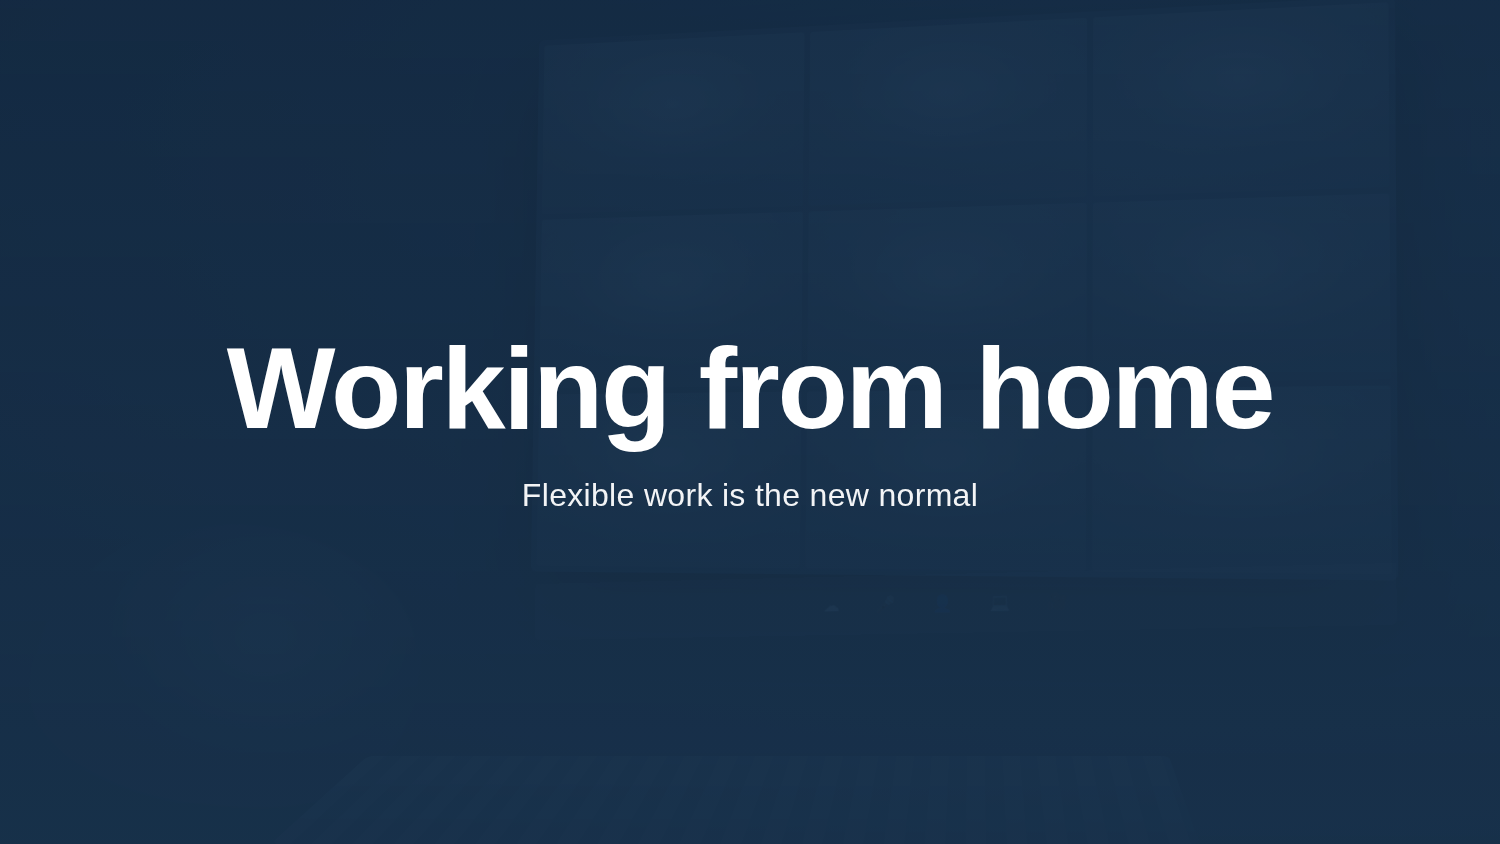☁🎤👤💻🎥
Working from home
Flexible work is the new normal